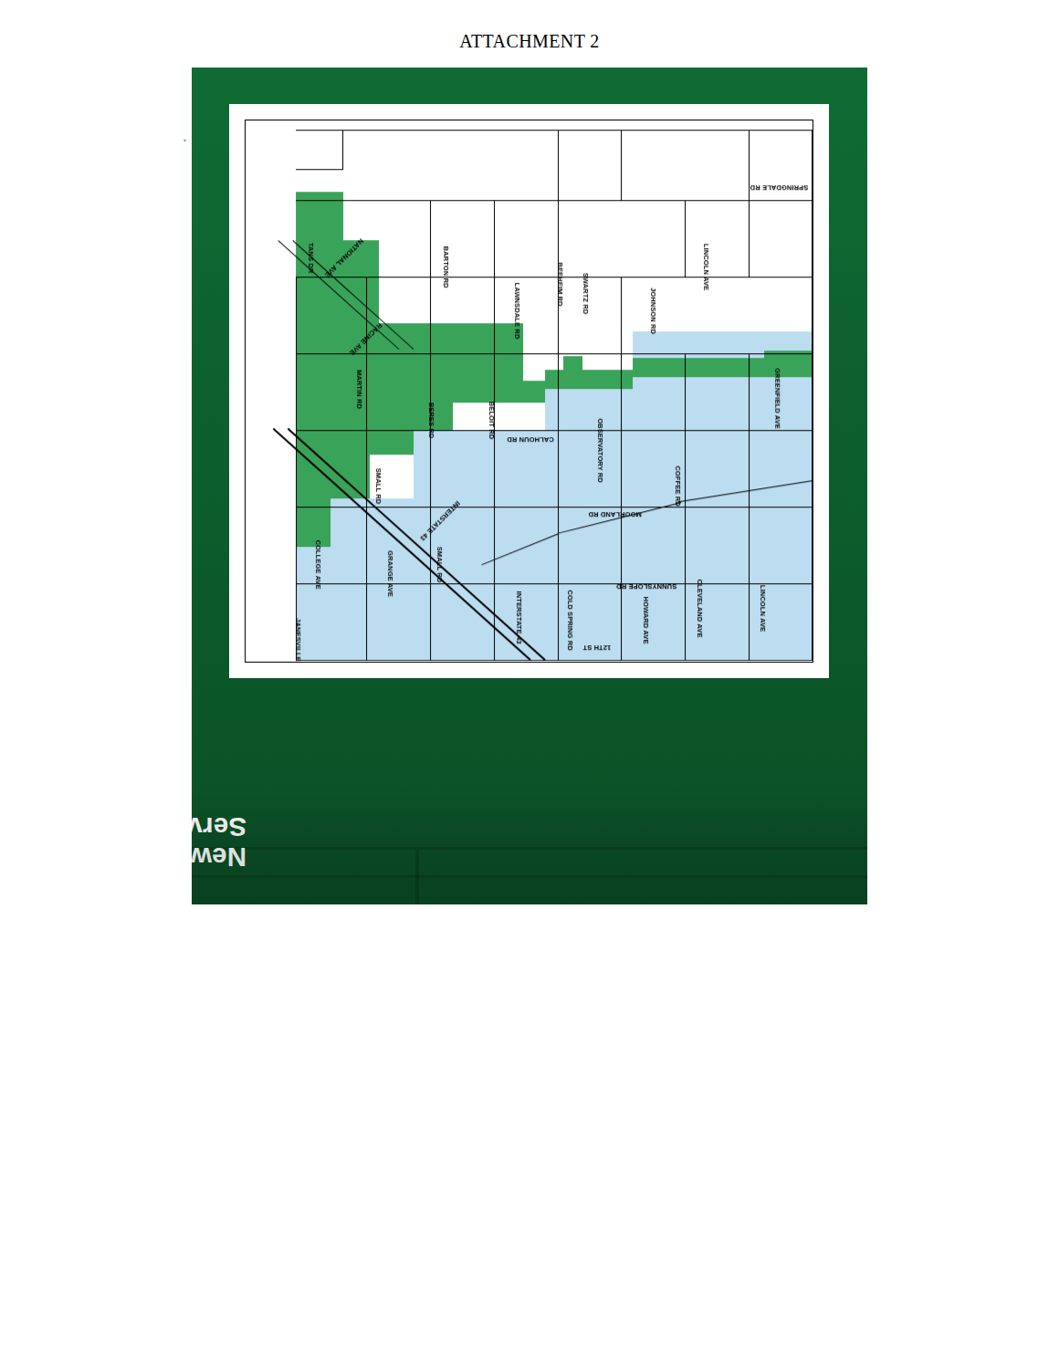ATTACHMENT 2
12TH ST
HOWARD AVE
COLD SPRING RD
LINCOLN AVE
CLEVELAND AVE
SUNNYSLOPE RD
INTERSTATE 43
JANESVILLE RD
GRANGE AVE
SMALL RD
COLLEGE AVE
MOORLAND RD
COFFEE RD
INTERSTATE 43
SMALL RD
OBSERVATORY RD
CALHOUN RD
BELOIT RD
BERES RD
GREENFIELD AVE
MARTIN RD
RACINE AVE
LAWNSDALE RD
JOHNSON RD
SWARTZ RD
BEEHEIM RD
LINCOLN AVE
BARTON RD
NATIONAL AVE
TANS DR
SPRINGDALE RD
New Berlin Sewer Service Area
•